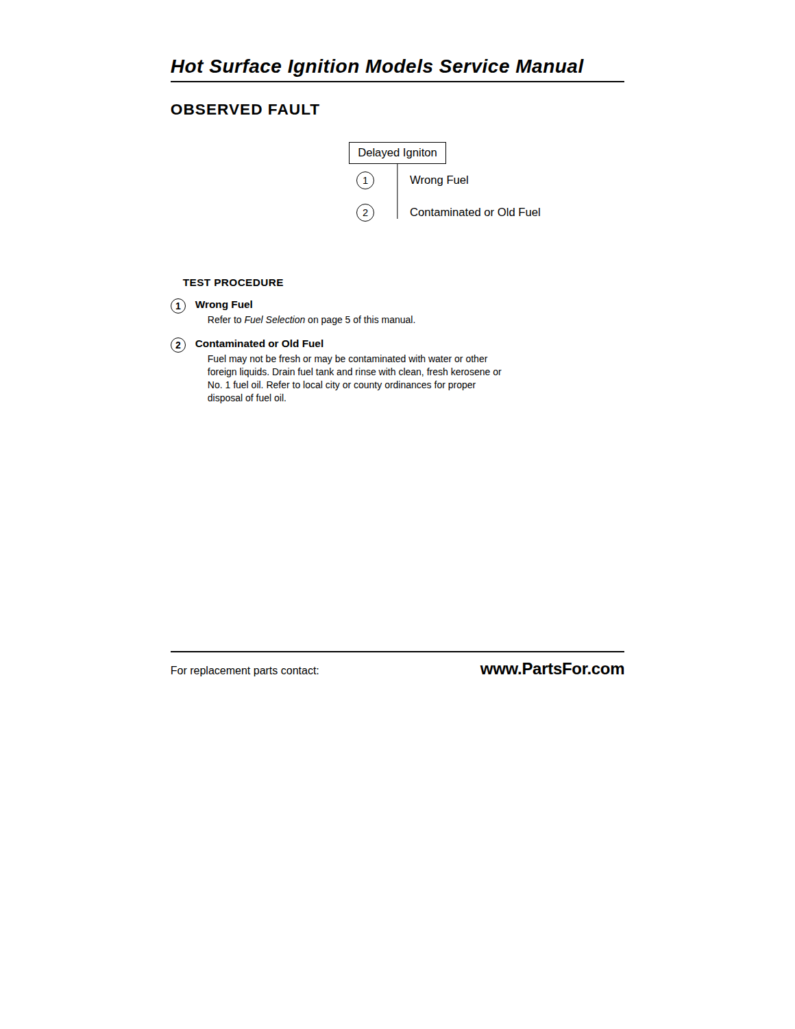Hot Surface Ignition Models Service Manual
OBSERVED FAULT
Delayed Igniton
1 Wrong Fuel
2 Contaminated or Old Fuel
TEST PROCEDURE
1
Wrong Fuel
Refer to Fuel Selection on page 5 of this manual.
2
Contaminated or Old Fuel
Fuel may not be fresh or may be contaminated with water or other foreign liquids. Drain fuel tank and rinse with clean, fresh kerosene or No. 1 fuel oil. Refer to local city or county ordinances for proper disposal of fuel oil.
For replacement parts contact:
www.PartsFor.com